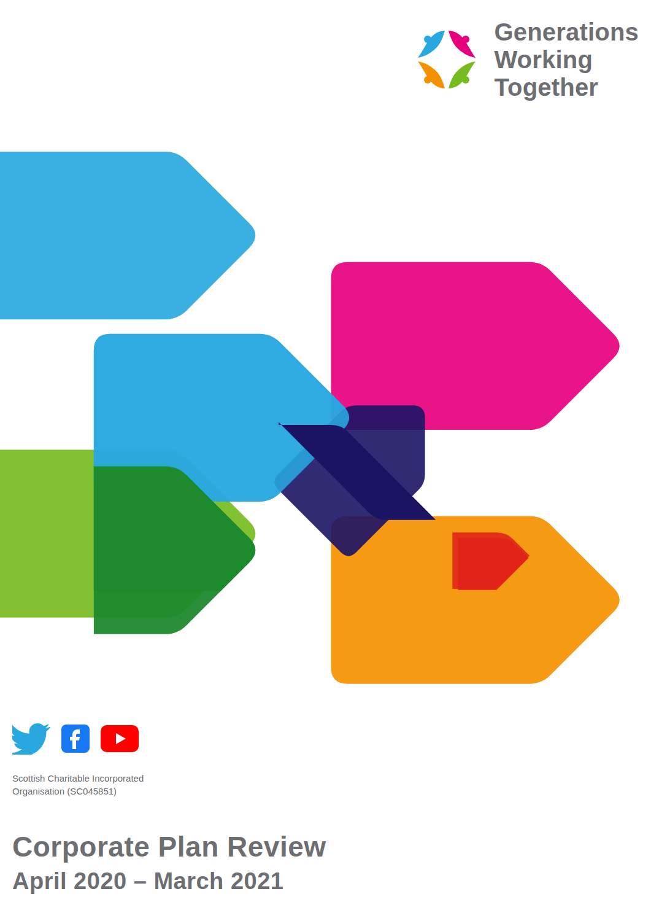Generations
Working
Together
Scottish Charitable Incorporated
Organisation (SC045851)
Corporate Plan Review
April 2020 – March 2021